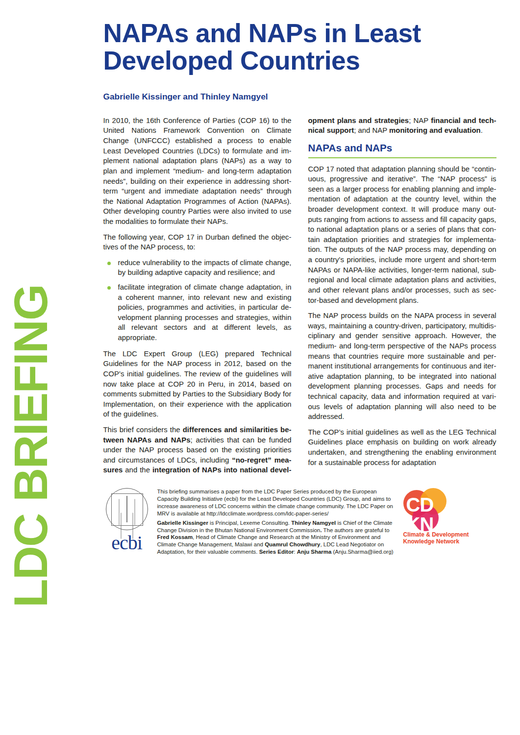LDC BRIEFING
NAPAs and NAPs in Least
Developed Countries
Gabrielle Kissinger and Thinley Namgyel
In 2010, the 16th Conference of Parties (COP 16) to the United Nations Framework Convention on Climate Change (UNFCCC) established a process to enable Least Developed Countries (LDCs) to formulate and implement national adaptation plans (NAPs) as a way to plan and implement “medium- and long-term adaptation needs”, building on their experience in addressing short-term “urgent and immediate adaptation needs” through the National Adaptation Programmes of Action (NAPAs). Other developing country Parties were also invited to use the modalities to formulate their NAPs.
The following year, COP 17 in Durban defined the objectives of the NAP process, to:
reduce vulnerability to the impacts of climate change, by building adaptive capacity and resilience; and
facilitate integration of climate change adaptation, in a coherent manner, into relevant new and existing policies, programmes and activities, in particular development planning processes and strategies, within all relevant sectors and at different levels, as appropriate.
The LDC Expert Group (LEG) prepared Technical Guidelines for the NAP process in 2012, based on the COP’s initial guidelines. The review of the guidelines will now take place at COP 20 in Peru, in 2014, based on comments submitted by Parties to the Subsidiary Body for Implementation, on their experience with the application of the guidelines.
This brief considers the differences and similarities between NAPAs and NAPs; activities that can be funded under the NAP process based on the existing priorities and circumstances of LDCs, including “no-regret” measures and the integration of NAPs into national development plans and strategies; NAP financial and technical support; and NAP monitoring and evaluation.
NAPAs and NAPs
COP 17 noted that adaptation planning should be “continuous, progressive and iterative”. The “NAP process” is seen as a larger process for enabling planning and implementation of adaptation at the country level, within the broader development context. It will produce many outputs ranging from actions to assess and fill capacity gaps, to national adaptation plans or a series of plans that contain adaptation priorities and strategies for implementation. The outputs of the NAP process may, depending on a country’s priorities, include more urgent and short-term NAPAs or NAPA-like activities, longer-term national, sub-regional and local climate adaptation plans and activities, and other relevant plans and/or processes, such as sector-based and development plans.
The NAP process builds on the NAPA process in several ways, maintaining a country-driven, participatory, multidisciplinary and gender sensitive approach. However, the medium- and long-term perspective of the NAPs process means that countries require more sustainable and permanent institutional arrangements for continuous and iterative adaptation planning, to be integrated into national development planning processes. Gaps and needs for technical capacity, data and information required at various levels of adaptation planning will also need to be addressed.
The COP’s initial guidelines as well as the LEG Technical Guidelines place emphasis on building on work already undertaken, and strengthening the enabling environment for a sustainable process for adaptation
ecbi
This briefing summarises a paper from the LDC Paper Series produced by the European Capacity Building Initiative (ecbi) for the Least Developed Countries (LDC) Group, and aims to increase awareness of LDC concerns within the climate change community. The LDC Paper on MRV is available at http://ldcclimate.wordpress.com/ldc-paper-series/
Gabrielle Kissinger is Principal, Lexeme Consulting. Thinley Namgyel is Chief of the Climate Change Division in the Bhutan National Environment Commission. The authors are grateful to Fred Kossam, Head of Climate Change and Research at the Ministry of Environment and Climate Change Management, Malawi and Quamrul Chowdhury, LDC Lead Negotiator on Adaptation, for their valuable comments. Series Editor: Anju Sharma (Anju.Sharma@iied.org)
CD
KN
Climate & Development
Knowledge Network